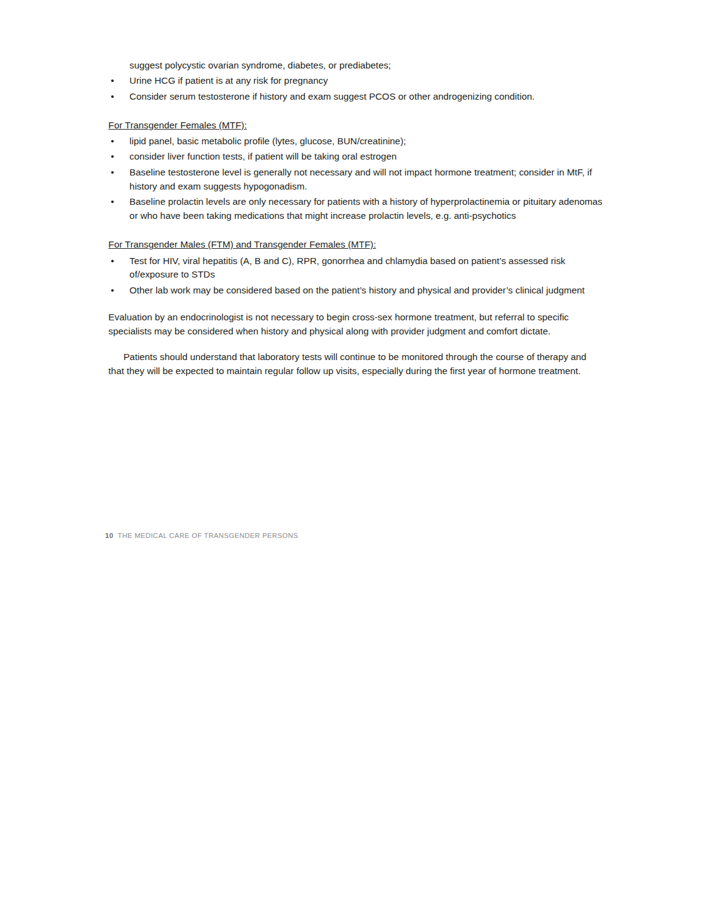suggest polycystic ovarian syndrome, diabetes, or prediabetes;
Urine HCG if patient is at any risk for pregnancy
Consider serum testosterone if history and exam suggest PCOS or other androgenizing condition.
For Transgender Females (MTF):
lipid panel, basic metabolic profile (lytes, glucose, BUN/creatinine);
consider liver function tests, if patient will be taking oral estrogen
Baseline testosterone level is generally not necessary and will not impact hormone treatment; consider in MtF, if history and exam suggests hypogonadism.
Baseline prolactin levels are only necessary for patients with a history of hyperprolactinemia or pituitary adenomas or who have been taking medications that might increase prolactin levels, e.g. anti-psychotics
For Transgender Males (FTM) and Transgender Females (MTF):
Test for HIV, viral hepatitis (A, B and C), RPR, gonorrhea and chlamydia based on patient’s assessed risk of/exposure to STDs
Other lab work may be considered based on the patient’s history and physical and provider’s clinical judgment
Evaluation by an endocrinologist is not necessary to begin cross-sex hormone treatment, but referral to specific specialists may be considered when history and physical along with provider judgment and comfort dictate.
Patients should understand that laboratory tests will continue to be monitored through the course of therapy and that they will be expected to maintain regular follow up visits, especially during the first year of hormone treatment.
10 THE MEDICAL CARE OF TRANSGENDER PERSONS